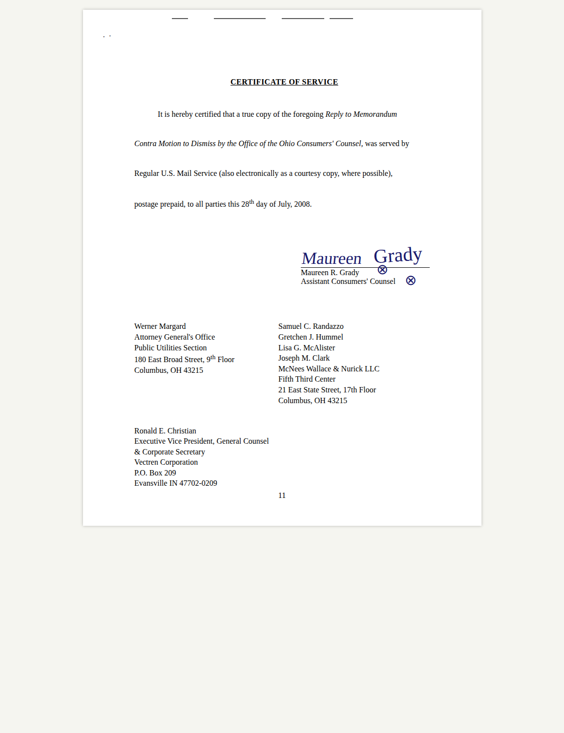. .
CERTIFICATE OF SERVICE
It is hereby certified that a true copy of the foregoing Reply to Memorandum
Contra Motion to Dismiss by the Office of the Ohio Consumers' Counsel, was served by
Regular U.S. Mail Service (also electronically as a courtesy copy, where possible),
postage prepaid, to all parties this 28th day of July, 2008.
Maureen Grady
Maureen R. Grady⊗
Assistant Consumers' Counsel⊗
| Werner Margard Attorney General's Office Public Utilities Section 180 East Broad Street, 9 th Floor Columbus, OH 43215 | Samuel C. Randazzo Gretchen J. Hummel Lisa G. McAlister Joseph M. Clark McNees Wallace & Nurick LLC Fifth Third Center 21 East State Street, 17th Floor Columbus, OH 43215 |
Ronald E. Christian
Executive Vice President, General Counsel
& Corporate Secretary
Vectren Corporation
P.O. Box 209
Evansville IN 47702-0209
11